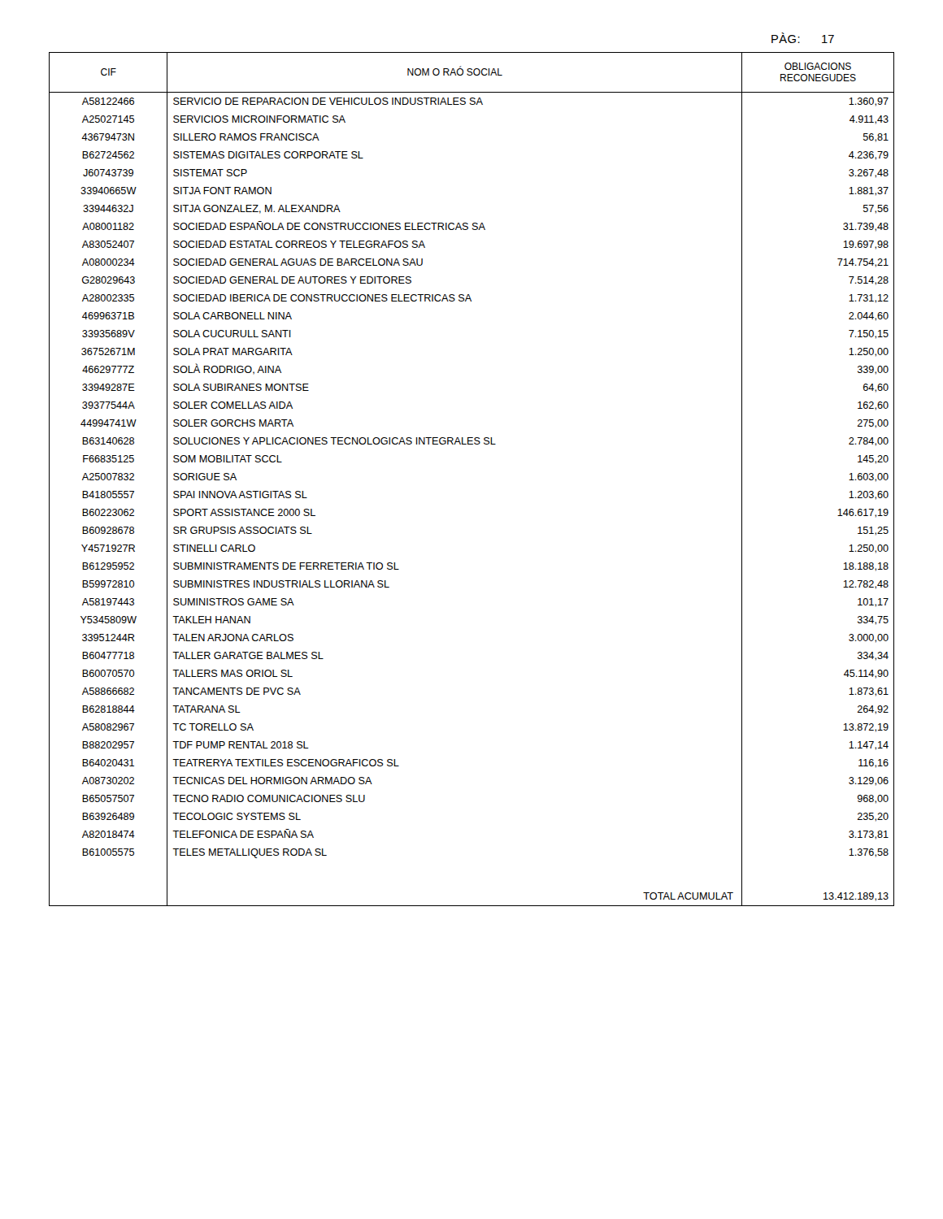PÀG: 17
| CIF | NOM O RAÓ SOCIAL | OBLIGACIONS RECONEGUDES |
| --- | --- | --- |
| A58122466 | SERVICIO DE REPARACION DE VEHICULOS INDUSTRIALES SA | 1.360,97 |
| A25027145 | SERVICIOS MICROINFORMATIC SA | 4.911,43 |
| 43679473N | SILLERO RAMOS FRANCISCA | 56,81 |
| B62724562 | SISTEMAS DIGITALES CORPORATE SL | 4.236,79 |
| J60743739 | SISTEMAT SCP | 3.267,48 |
| 33940665W | SITJA FONT RAMON | 1.881,37 |
| 33944632J | SITJA GONZALEZ, M. ALEXANDRA | 57,56 |
| A08001182 | SOCIEDAD ESPAÑOLA DE CONSTRUCCIONES ELECTRICAS SA | 31.739,48 |
| A83052407 | SOCIEDAD ESTATAL CORREOS Y TELEGRAFOS SA | 19.697,98 |
| A08000234 | SOCIEDAD GENERAL AGUAS DE BARCELONA SAU | 714.754,21 |
| G28029643 | SOCIEDAD GENERAL DE AUTORES Y EDITORES | 7.514,28 |
| A28002335 | SOCIEDAD IBERICA DE CONSTRUCCIONES ELECTRICAS SA | 1.731,12 |
| 46996371B | SOLA CARBONELL NINA | 2.044,60 |
| 33935689V | SOLA CUCURULL SANTI | 7.150,15 |
| 36752671M | SOLA PRAT MARGARITA | 1.250,00 |
| 46629777Z | SOLÀ RODRIGO, AINA | 339,00 |
| 33949287E | SOLA SUBIRANES MONTSE | 64,60 |
| 39377544A | SOLER COMELLAS AIDA | 162,60 |
| 44994741W | SOLER GORCHS MARTA | 275,00 |
| B63140628 | SOLUCIONES Y APLICACIONES TECNOLOGICAS INTEGRALES SL | 2.784,00 |
| F66835125 | SOM MOBILITAT SCCL | 145,20 |
| A25007832 | SORIGUE SA | 1.603,00 |
| B41805557 | SPAI INNOVA ASTIGITAS SL | 1.203,60 |
| B60223062 | SPORT ASSISTANCE 2000 SL | 146.617,19 |
| B60928678 | SR GRUPSIS ASSOCIATS SL | 151,25 |
| Y4571927R | STINELLI CARLO | 1.250,00 |
| B61295952 | SUBMINISTRAMENTS DE FERRETERIA TIO SL | 18.188,18 |
| B59972810 | SUBMINISTRES INDUSTRIALS LLORIANA SL | 12.782,48 |
| A58197443 | SUMINISTROS GAME SA | 101,17 |
| Y5345809W | TAKLEH HANAN | 334,75 |
| 33951244R | TALEN ARJONA CARLOS | 3.000,00 |
| B60477718 | TALLER GARATGE BALMES SL | 334,34 |
| B60070570 | TALLERS MAS ORIOL SL | 45.114,90 |
| A58866682 | TANCAMENTS DE PVC SA | 1.873,61 |
| B62818844 | TATARANA SL | 264,92 |
| A58082967 | TC TORELLO SA | 13.872,19 |
| B88202957 | TDF PUMP RENTAL 2018 SL | 1.147,14 |
| B64020431 | TEATRERYA TEXTILES ESCENOGRAFICOS SL | 116,16 |
| A08730202 | TECNICAS DEL HORMIGON ARMADO SA | 3.129,06 |
| B65057507 | TECNO RADIO COMUNICACIONES SLU | 968,00 |
| B63926489 | TECOLOGIC SYSTEMS SL | 235,20 |
| A82018474 | TELEFONICA DE ESPAÑA SA | 3.173,81 |
| B61005575 | TELES METALLIQUES RODA SL | 1.376,58 |
| | TOTAL ACUMULAT | 13.412.189,13 |